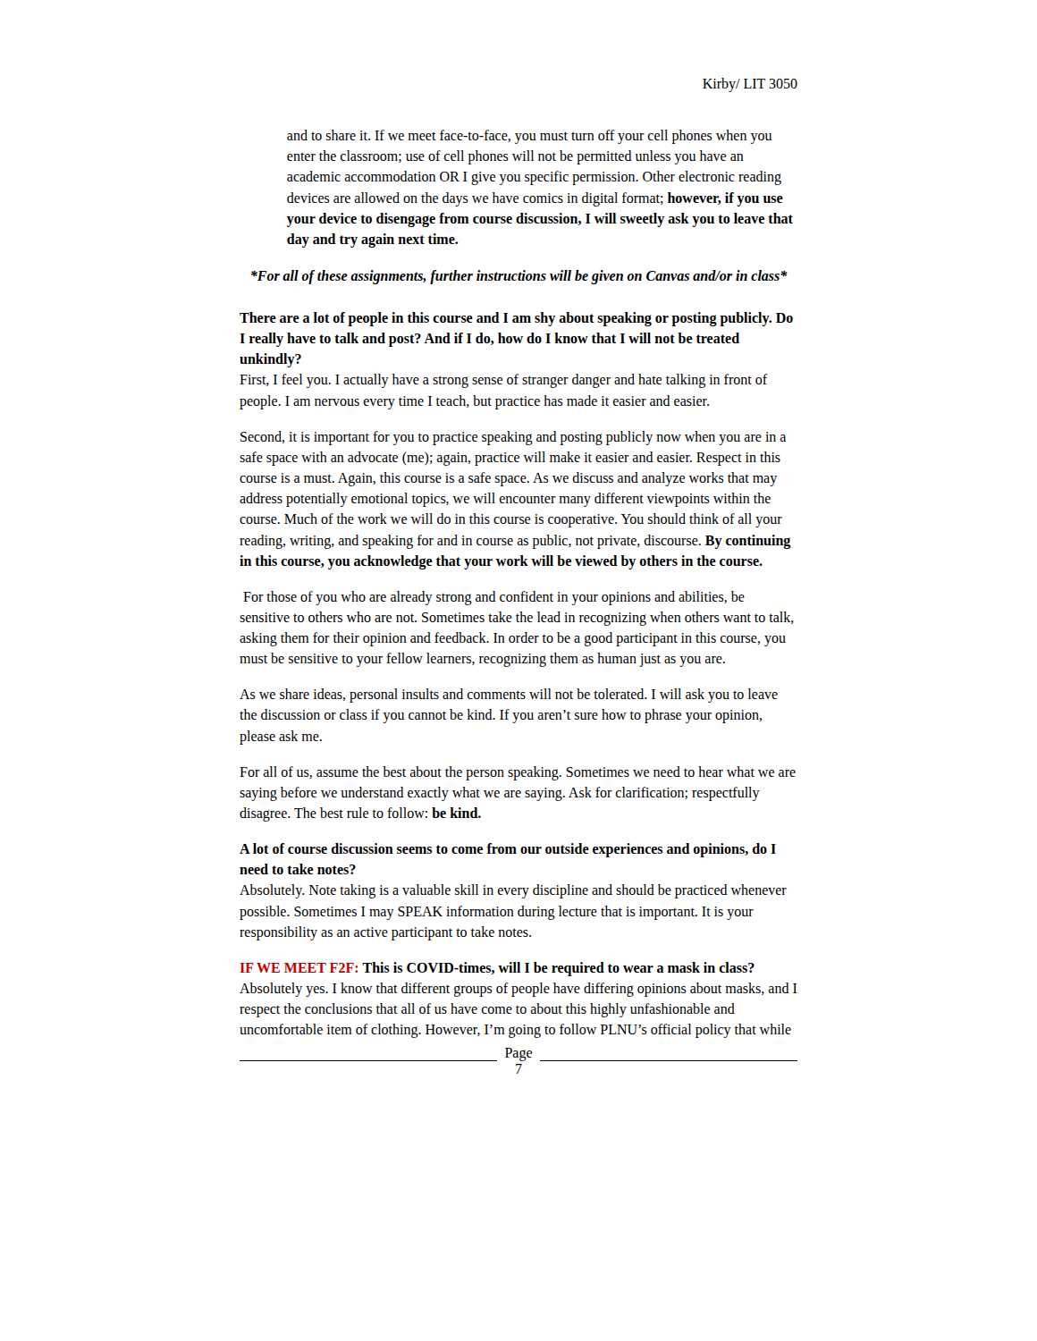Kirby/ LIT 3050
and to share it. If we meet face-to-face, you must turn off your cell phones when you enter the classroom; use of cell phones will not be permitted unless you have an academic accommodation OR I give you specific permission. Other electronic reading devices are allowed on the days we have comics in digital format; however, if you use your device to disengage from course discussion, I will sweetly ask you to leave that day and try again next time.
*For all of these assignments, further instructions will be given on Canvas and/or in class*
There are a lot of people in this course and I am shy about speaking or posting publicly. Do I really have to talk and post? And if I do, how do I know that I will not be treated unkindly?
First, I feel you. I actually have a strong sense of stranger danger and hate talking in front of people. I am nervous every time I teach, but practice has made it easier and easier.
Second, it is important for you to practice speaking and posting publicly now when you are in a safe space with an advocate (me); again, practice will make it easier and easier. Respect in this course is a must. Again, this course is a safe space. As we discuss and analyze works that may address potentially emotional topics, we will encounter many different viewpoints within the course. Much of the work we will do in this course is cooperative. You should think of all your reading, writing, and speaking for and in course as public, not private, discourse. By continuing in this course, you acknowledge that your work will be viewed by others in the course.
For those of you who are already strong and confident in your opinions and abilities, be sensitive to others who are not. Sometimes take the lead in recognizing when others want to talk, asking them for their opinion and feedback. In order to be a good participant in this course, you must be sensitive to your fellow learners, recognizing them as human just as you are.
As we share ideas, personal insults and comments will not be tolerated. I will ask you to leave the discussion or class if you cannot be kind. If you aren’t sure how to phrase your opinion, please ask me.
For all of us, assume the best about the person speaking. Sometimes we need to hear what we are saying before we understand exactly what we are saying. Ask for clarification; respectfully disagree. The best rule to follow: be kind.
A lot of course discussion seems to come from our outside experiences and opinions, do I need to take notes?
Absolutely. Note taking is a valuable skill in every discipline and should be practiced whenever possible. Sometimes I may SPEAK information during lecture that is important. It is your responsibility as an active participant to take notes.
IF WE MEET F2F: This is COVID-times, will I be required to wear a mask in class?
Absolutely yes. I know that different groups of people have differing opinions about masks, and I respect the conclusions that all of us have come to about this highly unfashionable and uncomfortable item of clothing. However, I’m going to follow PLNU’s official policy that while
Page
7